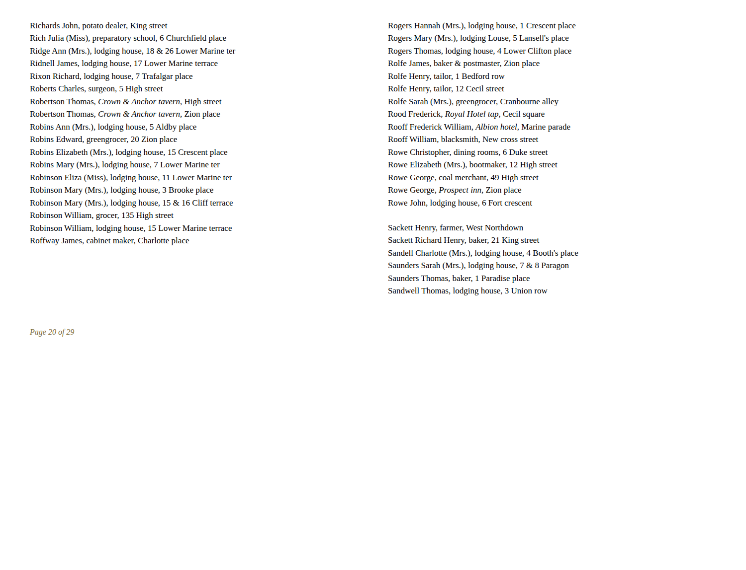Richards John, potato dealer, King street
Rich Julia (Miss), preparatory school, 6 Churchfield place
Ridge Ann (Mrs.), lodging house, 18 & 26 Lower Marine ter
Ridnell James, lodging house, 17 Lower Marine terrace
Rixon Richard, lodging house, 7 Trafalgar place
Roberts Charles, surgeon, 5 High street
Robertson Thomas, Crown & Anchor tavern, High street
Robertson Thomas, Crown & Anchor tavern, Zion place
Robins Ann (Mrs.), lodging house, 5 Aldby place
Robins Edward, greengrocer, 20 Zion place
Robins Elizabeth (Mrs.), lodging house, 15 Crescent place
Robins Mary (Mrs.), lodging house, 7 Lower Marine ter
Robinson Eliza (Miss), lodging house, 11 Lower Marine ter
Robinson Mary (Mrs.), lodging house, 3 Brooke place
Robinson Mary (Mrs.), lodging house, 15 & 16 Cliff terrace
Robinson William, grocer, 135 High street
Robinson William, lodging house, 15 Lower Marine terrace
Roffway James, cabinet maker, Charlotte place
Rogers Hannah (Mrs.), lodging house, 1 Crescent place
Rogers Mary (Mrs.), lodging Louse, 5 Lansell's place
Rogers Thomas, lodging house, 4 Lower Clifton place
Rolfe James, baker & postmaster, Zion place
Rolfe Henry, tailor, 1 Bedford row
Rolfe Henry, tailor, 12 Cecil street
Rolfe Sarah (Mrs.), greengrocer, Cranbourne alley
Rood Frederick, Royal Hotel tap, Cecil square
Rooff Frederick William, Albion hotel, Marine parade
Rooff William, blacksmith, New cross street
Rowe Christopher, dining rooms, 6 Duke street
Rowe Elizabeth (Mrs.), bootmaker, 12 High street
Rowe George, coal merchant, 49 High street
Rowe George, Prospect inn, Zion place
Rowe John, lodging house, 6 Fort crescent
Sackett Henry, farmer, West Northdown
Sackett Richard Henry, baker, 21 King street
Sandell Charlotte (Mrs.), lodging house, 4 Booth's place
Saunders Sarah (Mrs.), lodging house, 7 & 8 Paragon
Saunders Thomas, baker, 1 Paradise place
Sandwell Thomas, lodging house, 3 Union row
Page 20 of 29